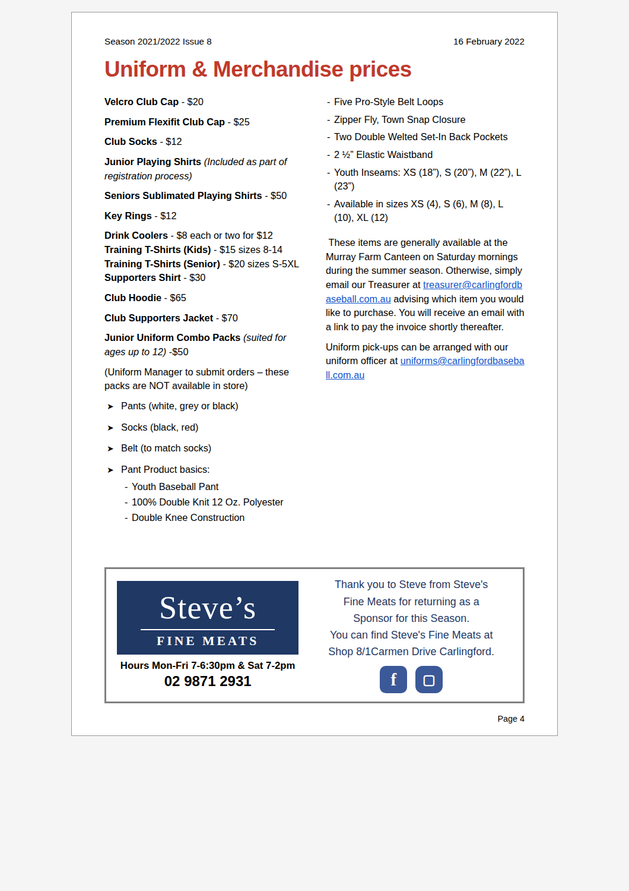Season 2021/2022 Issue 8 16 February 2022
Uniform & Merchandise prices
Velcro Club Cap - $20
Premium Flexifit Club Cap - $25
Club Socks - $12
Junior Playing Shirts (Included as part of registration process)
Seniors Sublimated Playing Shirts - $50
Key Rings - $12
Drink Coolers - $8 each or two for $12
Training T-Shirts (Kids) - $15 sizes 8-14
Training T-Shirts (Senior) - $20 sizes S-5XL
Supporters Shirt - $30
Club Hoodie - $65
Club Supporters Jacket - $70
Junior Uniform Combo Packs (suited for ages up to 12) -$50
(Uniform Manager to submit orders – these packs are NOT available in store)
Pants (white, grey or black)
Socks (black, red)
Belt (to match socks)
Pant Product basics:
Youth Baseball Pant
100% Double Knit 12 Oz. Polyester
Double Knee Construction
Five Pro-Style Belt Loops
Zipper Fly, Town Snap Closure
Two Double Welted Set-In Back Pockets
2 ½” Elastic Waistband
Youth Inseams: XS (18”), S (20”), M (22”), L (23”)
Available in sizes XS (4), S (6), M (8), L (10), XL (12)
These items are generally available at the Murray Farm Canteen on Saturday mornings during the summer season. Otherwise, simply email our Treasurer at treasurer@carlingfordbaseball.com.au advising which item you would like to purchase. You will receive an email with a link to pay the invoice shortly thereafter.
Uniform pick-ups can be arranged with our uniform officer at uniforms@carlingfordbaseball.com.au
Steve’s
FINE MEATS
Hours Mon-Fri 7-6:30pm & Sat 7-2pm
02 9871 2931
Thank you to Steve from Steve's
Fine Meats for returning as a
Sponsor for this Season.
You can find Steve's Fine Meats at
Shop 8/1Carmen Drive Carlingford.
f
▢
Page 4